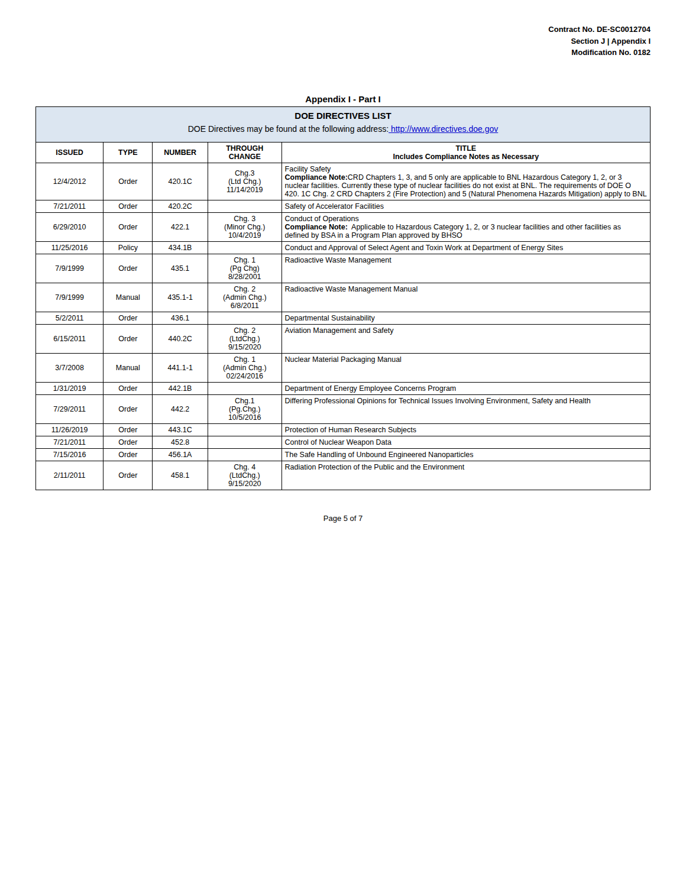Contract No. DE-SC0012704
Section J | Appendix I
Modification No. 0182
Appendix I - Part I
DOE DIRECTIVES LIST
DOE Directives may be found at the following address: http://www.directives.doe.gov
| ISSUED | TYPE | NUMBER | THROUGH CHANGE | TITLE Includes Compliance Notes as Necessary |
| --- | --- | --- | --- | --- |
| 12/4/2012 | Order | 420.1C | Chg.3 (Ltd Chg.) 11/14/2019 | Facility Safety Compliance Note: CRD Chapters 1, 3, and 5 only are applicable to BNL Hazardous Category 1, 2, or 3 nuclear facilities. Currently these type of nuclear facilities do not exist at BNL. The requirements of DOE O 420. 1C Chg. 2 CRD Chapters 2 (Fire Protection) and 5 (Natural Phenomena Hazards Mitigation) apply to BNL |
| 7/21/2011 | Order | 420.2C | | Safety of Accelerator Facilities |
| 6/29/2010 | Order | 422.1 | Chg. 3 (Minor Chg.) 10/4/2019 | Conduct of Operations Compliance Note: Applicable to Hazardous Category 1, 2, or 3 nuclear facilities and other facilities as defined by BSA in a Program Plan approved by BHSO |
| 11/25/2016 | Policy | 434.1B | | Conduct and Approval of Select Agent and Toxin Work at Department of Energy Sites |
| 7/9/1999 | Order | 435.1 | Chg. 1 (Pg Chg) 8/28/2001 | Radioactive Waste Management |
| 7/9/1999 | Manual | 435.1-1 | Chg. 2 (Admin Chg.) 6/8/2011 | Radioactive Waste Management Manual |
| 5/2/2011 | Order | 436.1 | | Departmental Sustainability |
| 6/15/2011 | Order | 440.2C | Chg. 2 (LtdChg.) 9/15/2020 | Aviation Management and Safety |
| 3/7/2008 | Manual | 441.1-1 | Chg. 1 (Admin Chg.) 02/24/2016 | Nuclear Material Packaging Manual |
| 1/31/2019 | Order | 442.1B | | Department of Energy Employee Concerns Program |
| 7/29/2011 | Order | 442.2 | Chg.1 (Pg.Chg.) 10/5/2016 | Differing Professional Opinions for Technical Issues Involving Environment, Safety and Health |
| 11/26/2019 | Order | 443.1C | | Protection of Human Research Subjects |
| 7/21/2011 | Order | 452.8 | | Control of Nuclear Weapon Data |
| 7/15/2016 | Order | 456.1A | | The Safe Handling of Unbound Engineered Nanoparticles |
| 2/11/2011 | Order | 458.1 | Chg. 4 (LtdChg.) 9/15/2020 | Radiation Protection of the Public and the Environment |
Page 5 of 7